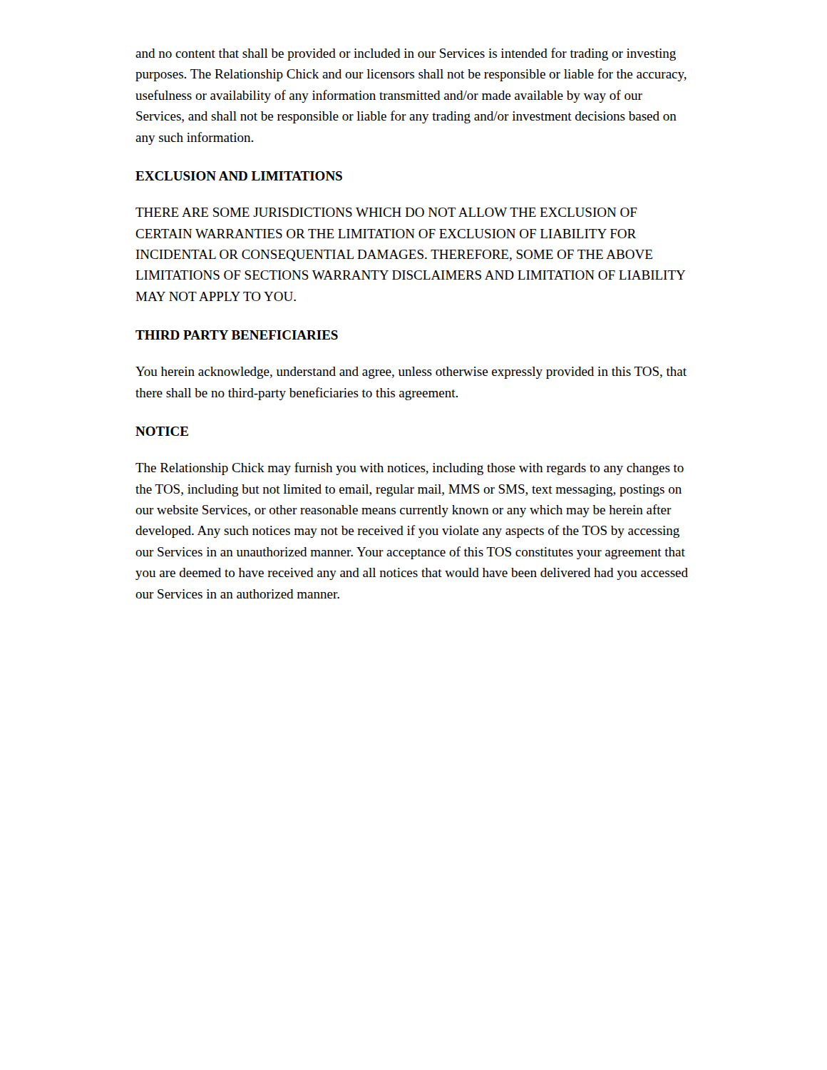and no content that shall be provided or included in our Services is intended for trading or investing purposes. The Relationship Chick and our licensors shall not be responsible or liable for the accuracy, usefulness or availability of any information transmitted and/or made available by way of our Services, and shall not be responsible or liable for any trading and/or investment decisions based on any such information.
Exclusion and Limitations
THERE ARE SOME JURISDICTIONS WHICH DO NOT ALLOW THE EXCLUSION OF CERTAIN WARRANTIES OR THE LIMITATION OF EXCLUSION OF LIABILITY FOR INCIDENTAL OR CONSEQUENTIAL DAMAGES. THEREFORE, SOME OF THE ABOVE LIMITATIONS OF SECTIONS WARRANTY DISCLAIMERS AND LIMITATION OF LIABILITY MAY NOT APPLY TO YOU.
Third Party Beneficiaries
You herein acknowledge, understand and agree, unless otherwise expressly provided in this TOS, that there shall be no third-party beneficiaries to this agreement.
Notice
The Relationship Chick may furnish you with notices, including those with regards to any changes to the TOS, including but not limited to email, regular mail, MMS or SMS, text messaging, postings on our website Services, or other reasonable means currently known or any which may be herein after developed. Any such notices may not be received if you violate any aspects of the TOS by accessing our Services in an unauthorized manner. Your acceptance of this TOS constitutes your agreement that you are deemed to have received any and all notices that would have been delivered had you accessed our Services in an authorized manner.